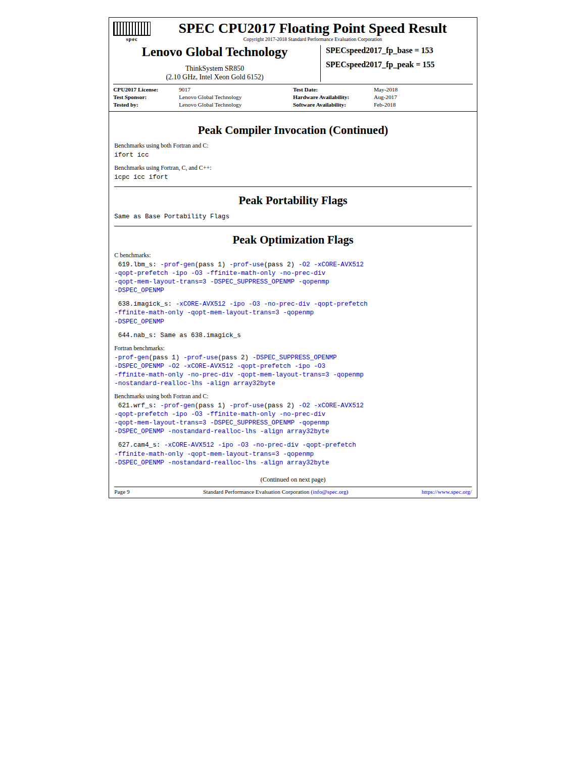spec
SPEC CPU2017 Floating Point Speed Result
Copyright 2017-2018 Standard Performance Evaluation Corporation
Lenovo Global Technology
ThinkSystem SR850
(2.10 GHz, Intel Xeon Gold 6152)
SPECspeed2017_fp_base = 153
SPECspeed2017_fp_peak = 155
CPU2017 License: 9017
Test Sponsor: Lenovo Global Technology
Tested by: Lenovo Global Technology
Test Date: May-2018
Hardware Availability: Aug-2017
Software Availability: Feb-2018
Peak Compiler Invocation (Continued)
Benchmarks using both Fortran and C:
ifort icc
Benchmarks using Fortran, C, and C++:
icpc icc ifort
Peak Portability Flags
Same as Base Portability Flags
Peak Optimization Flags
C benchmarks:
619.lbm_s: -prof-gen(pass 1) -prof-use(pass 2) -O2 -xCORE-AVX512 -qopt-prefetch -ipo -O3 -ffinite-math-only -no-prec-div -qopt-mem-layout-trans=3 -DSPEC_SUPPRESS_OPENMP -qopenmp -DSPEC_OPENMP
638.imagick_s: -xCORE-AVX512 -ipo -O3 -no-prec-div -qopt-prefetch -ffinite-math-only -qopt-mem-layout-trans=3 -qopenmp -DSPEC_OPENMP
644.nab_s: Same as 638.imagick_s
Fortran benchmarks:
-prof-gen(pass 1) -prof-use(pass 2) -DSPEC_SUPPRESS_OPENMP -DSPEC_OPENMP -O2 -xCORE-AVX512 -qopt-prefetch -ipo -O3 -ffinite-math-only -no-prec-div -qopt-mem-layout-trans=3 -qopenmp -nostandard-realloc-lhs -align array32byte
Benchmarks using both Fortran and C:
621.wrf_s: -prof-gen(pass 1) -prof-use(pass 2) -O2 -xCORE-AVX512 -qopt-prefetch -ipo -O3 -ffinite-math-only -no-prec-div -qopt-mem-layout-trans=3 -DSPEC_SUPPRESS_OPENMP -qopenmp -DSPEC_OPENMP -nostandard-realloc-lhs -align array32byte
627.cam4_s: -xCORE-AVX512 -ipo -O3 -no-prec-div -qopt-prefetch -ffinite-math-only -qopt-mem-layout-trans=3 -qopenmp -DSPEC_OPENMP -nostandard-realloc-lhs -align array32byte
(Continued on next page)
Page 9
Standard Performance Evaluation Corporation (info@spec.org)
https://www.spec.org/